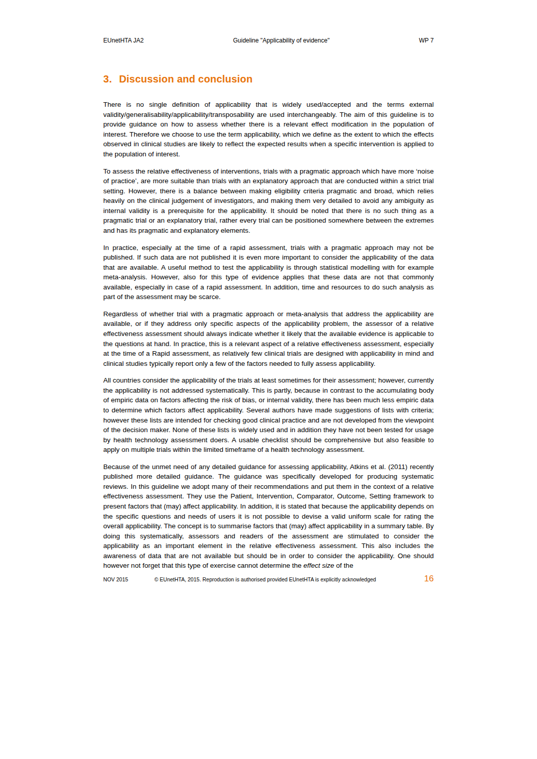EUnetHTA JA2
Guideline "Applicability of evidence"
WP 7
3. Discussion and conclusion
There is no single definition of applicability that is widely used/accepted and the terms external validity/generalisability/applicability/transposability are used interchangeably. The aim of this guideline is to provide guidance on how to assess whether there is a relevant effect modification in the population of interest. Therefore we choose to use the term applicability, which we define as the extent to which the effects observed in clinical studies are likely to reflect the expected results when a specific intervention is applied to the population of interest.
To assess the relative effectiveness of interventions, trials with a pragmatic approach which have more ‘noise of practice’, are more suitable than trials with an explanatory approach that are conducted within a strict trial setting. However, there is a balance between making eligibility criteria pragmatic and broad, which relies heavily on the clinical judgement of investigators, and making them very detailed to avoid any ambiguity as internal validity is a prerequisite for the applicability. It should be noted that there is no such thing as a pragmatic trial or an explanatory trial, rather every trial can be positioned somewhere between the extremes and has its pragmatic and explanatory elements.
In practice, especially at the time of a rapid assessment, trials with a pragmatic approach may not be published. If such data are not published it is even more important to consider the applicability of the data that are available. A useful method to test the applicability is through statistical modelling with for example meta-analysis. However, also for this type of evidence applies that these data are not that commonly available, especially in case of a rapid assessment. In addition, time and resources to do such analysis as part of the assessment may be scarce.
Regardless of whether trial with a pragmatic approach or meta-analysis that address the applicability are available, or if they address only specific aspects of the applicability problem, the assessor of a relative effectiveness assessment should always indicate whether it likely that the available evidence is applicable to the questions at hand. In practice, this is a relevant aspect of a relative effectiveness assessment, especially at the time of a Rapid assessment, as relatively few clinical trials are designed with applicability in mind and clinical studies typically report only a few of the factors needed to fully assess applicability.
All countries consider the applicability of the trials at least sometimes for their assessment; however, currently the applicability is not addressed systematically. This is partly, because in contrast to the accumulating body of empiric data on factors affecting the risk of bias, or internal validity, there has been much less empiric data to determine which factors affect applicability. Several authors have made suggestions of lists with criteria; however these lists are intended for checking good clinical practice and are not developed from the viewpoint of the decision maker. None of these lists is widely used and in addition they have not been tested for usage by health technology assessment doers. A usable checklist should be comprehensive but also feasible to apply on multiple trials within the limited timeframe of a health technology assessment.
Because of the unmet need of any detailed guidance for assessing applicability, Atkins et al. (2011) recently published more detailed guidance. The guidance was specifically developed for producing systematic reviews. In this guideline we adopt many of their recommendations and put them in the context of a relative effectiveness assessment. They use the Patient, Intervention, Comparator, Outcome, Setting framework to present factors that (may) affect applicability. In addition, it is stated that because the applicability depends on the specific questions and needs of users it is not possible to devise a valid uniform scale for rating the overall applicability. The concept is to summarise factors that (may) affect applicability in a summary table. By doing this systematically, assessors and readers of the assessment are stimulated to consider the applicability as an important element in the relative effectiveness assessment. This also includes the awareness of data that are not available but should be in order to consider the applicability. One should however not forget that this type of exercise cannot determine the effect size of the
NOV 2015
© EUnetHTA, 2015. Reproduction is authorised provided EUnetHTA is explicitly acknowledged
16